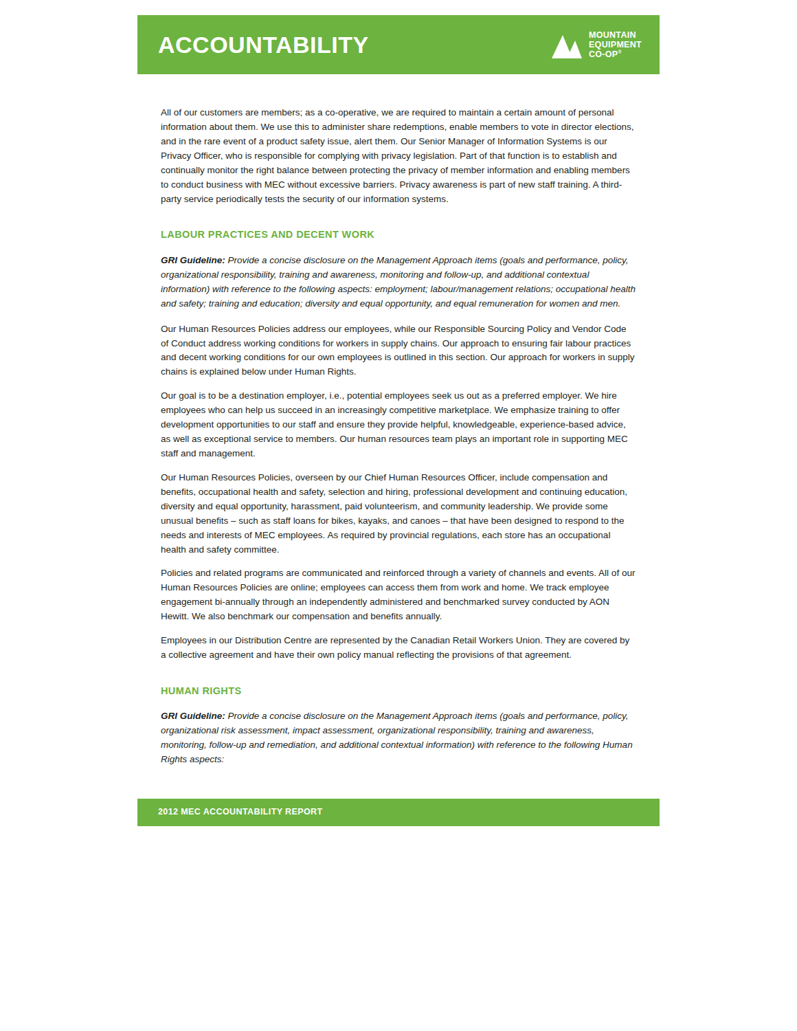ACCOUNTABILITY
MOUNTAIN
EQUIPMENT
CO-OP®
All of our customers are members; as a co-operative, we are required to maintain a certain amount of personal information about them. We use this to administer share redemptions, enable members to vote in director elections, and in the rare event of a product safety issue, alert them. Our Senior Manager of Information Systems is our Privacy Officer, who is responsible for complying with privacy legislation. Part of that function is to establish and continually monitor the right balance between protecting the privacy of member information and enabling members to conduct business with MEC without excessive barriers. Privacy awareness is part of new staff training. A third-party service periodically tests the security of our information systems.
Labour Practices and Decent Work
GRI Guideline: Provide a concise disclosure on the Management Approach items (goals and performance, policy, organizational responsibility, training and awareness, monitoring and follow-up, and additional contextual information) with reference to the following aspects: employment; labour/management relations; occupational health and safety; training and education; diversity and equal opportunity, and equal remuneration for women and men.
Our Human Resources Policies address our employees, while our Responsible Sourcing Policy and Vendor Code of Conduct address working conditions for workers in supply chains. Our approach to ensuring fair labour practices and decent working conditions for our own employees is outlined in this section. Our approach for workers in supply chains is explained below under Human Rights.
Our goal is to be a destination employer, i.e., potential employees seek us out as a preferred employer. We hire employees who can help us succeed in an increasingly competitive marketplace. We emphasize training to offer development opportunities to our staff and ensure they provide helpful, knowledgeable, experience-based advice, as well as exceptional service to members. Our human resources team plays an important role in supporting MEC staff and management.
Our Human Resources Policies, overseen by our Chief Human Resources Officer, include compensation and benefits, occupational health and safety, selection and hiring, professional development and continuing education, diversity and equal opportunity, harassment, paid volunteerism, and community leadership. We provide some unusual benefits – such as staff loans for bikes, kayaks, and canoes – that have been designed to respond to the needs and interests of MEC employees. As required by provincial regulations, each store has an occupational health and safety committee.
Policies and related programs are communicated and reinforced through a variety of channels and events. All of our Human Resources Policies are online; employees can access them from work and home. We track employee engagement bi-annually through an independently administered and benchmarked survey conducted by AON Hewitt. We also benchmark our compensation and benefits annually.
Employees in our Distribution Centre are represented by the Canadian Retail Workers Union. They are covered by a collective agreement and have their own policy manual reflecting the provisions of that agreement.
Human Rights
GRI Guideline: Provide a concise disclosure on the Management Approach items (goals and performance, policy, organizational risk assessment, impact assessment, organizational responsibility, training and awareness, monitoring, follow-up and remediation, and additional contextual information) with reference to the following Human Rights aspects:
2012 MEC ACCOUNTABILITY REPORT